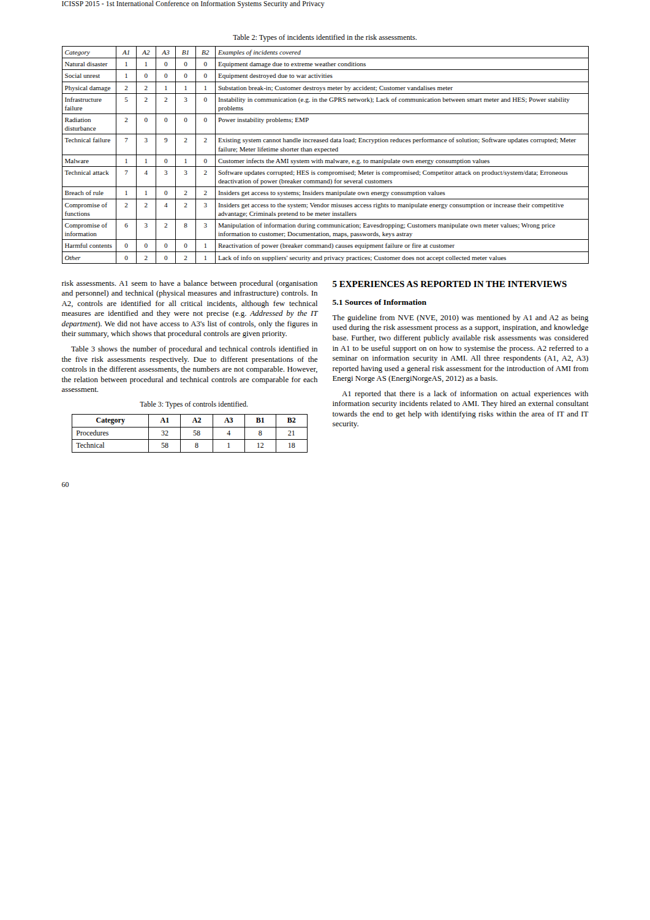ICISSP 2015 - 1st International Conference on Information Systems Security and Privacy
Table 2: Types of incidents identified in the risk assessments.
| Category | A1 | A2 | A3 | B1 | B2 | Examples of incidents covered |
| --- | --- | --- | --- | --- | --- | --- |
| Natural disaster | 1 | 1 | 0 | 0 | 0 | Equipment damage due to extreme weather conditions |
| Social unrest | 1 | 0 | 0 | 0 | 0 | Equipment destroyed due to war activities |
| Physical damage | 2 | 2 | 1 | 1 | 1 | Substation break-in; Customer destroys meter by accident; Customer vandalises meter |
| Infrastructure failure | 5 | 2 | 2 | 3 | 0 | Instability in communication (e.g. in the GPRS network); Lack of communication between smart meter and HES; Power stability problems |
| Radiation disturbance | 2 | 0 | 0 | 0 | 0 | Power instability problems; EMP |
| Technical failure | 7 | 3 | 9 | 2 | 2 | Existing system cannot handle increased data load; Encryption reduces performance of solution; Software updates corrupted; Meter failure; Meter lifetime shorter than expected |
| Malware | 1 | 1 | 0 | 1 | 0 | Customer infects the AMI system with malware, e.g. to manipulate own energy consumption values |
| Technical attack | 7 | 4 | 3 | 3 | 2 | Software updates corrupted; HES is compromised; Meter is compromised; Competitor attack on product/system/data; Erroneous deactivation of power (breaker command) for several customers |
| Breach of rule | 1 | 1 | 0 | 2 | 2 | Insiders get access to systems; Insiders manipulate own energy consumption values |
| Compromise of functions | 2 | 2 | 4 | 2 | 3 | Insiders get access to the system; Vendor misuses access rights to manipulate energy consumption or increase their competitive advantage; Criminals pretend to be meter installers |
| Compromise of information | 6 | 3 | 2 | 8 | 3 | Manipulation of information during communication; Eavesdropping; Customers manipulate own meter values; Wrong price information to customer; Documentation, maps, passwords, keys astray |
| Harmful contents | 0 | 0 | 0 | 0 | 1 | Reactivation of power (breaker command) causes equipment failure or fire at customer |
| Other | 0 | 2 | 0 | 2 | 1 | Lack of info on suppliers' security and privacy practices; Customer does not accept collected meter values |
risk assessments. A1 seem to have a balance between procedural (organisation and personnel) and technical (physical measures and infrastructure) controls. In A2, controls are identified for all critical incidents, although few technical measures are identified and they were not precise (e.g. Addressed by the IT department). We did not have access to A3's list of controls, only the figures in their summary, which shows that procedural controls are given priority.
Table 3 shows the number of procedural and technical controls identified in the five risk assessments respectively. Due to different presentations of the controls in the different assessments, the numbers are not comparable. However, the relation between procedural and technical controls are comparable for each assessment.
Table 3: Types of controls identified.
| Category | A1 | A2 | A3 | B1 | B2 |
| --- | --- | --- | --- | --- | --- |
| Procedures | 32 | 58 | 4 | 8 | 21 |
| Technical | 58 | 8 | 1 | 12 | 18 |
5 EXPERIENCES AS REPORTED IN THE INTERVIEWS
5.1 Sources of Information
The guideline from NVE (NVE, 2010) was mentioned by A1 and A2 as being used during the risk assessment process as a support, inspiration, and knowledge base. Further, two different publicly available risk assessments was considered in A1 to be useful support on on how to systemise the process. A2 referred to a seminar on information security in AMI. All three respondents (A1, A2, A3) reported having used a general risk assessment for the introduction of AMI from Energi Norge AS (EnergiNorgeAS, 2012) as a basis.
A1 reported that there is a lack of information on actual experiences with information security incidents related to AMI. They hired an external consultant towards the end to get help with identifying risks within the area of IT and IT security.
60